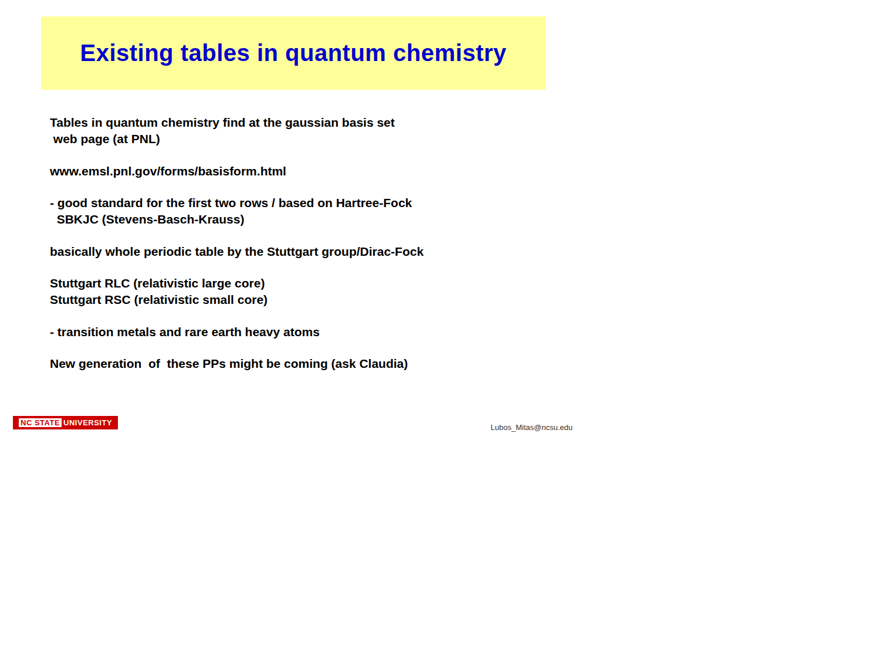Existing tables in quantum chemistry
Tables in quantum chemistry find at the gaussian basis set
web page (at PNL)
www.emsl.pnl.gov/forms/basisform.html
- good standard for the first two rows / based on Hartree-Fock
SBKJC (Stevens-Basch-Krauss)
basically whole periodic table by the Stuttgart group/Dirac-Fock
Stuttgart RLC (relativistic large core)
Stuttgart RSC (relativistic small core)
- transition metals and rare earth heavy atoms
New generation of these PPs might be coming (ask Claudia)
NC STATEUNIVERSITY
Lubos_Mitas@ncsu.edu